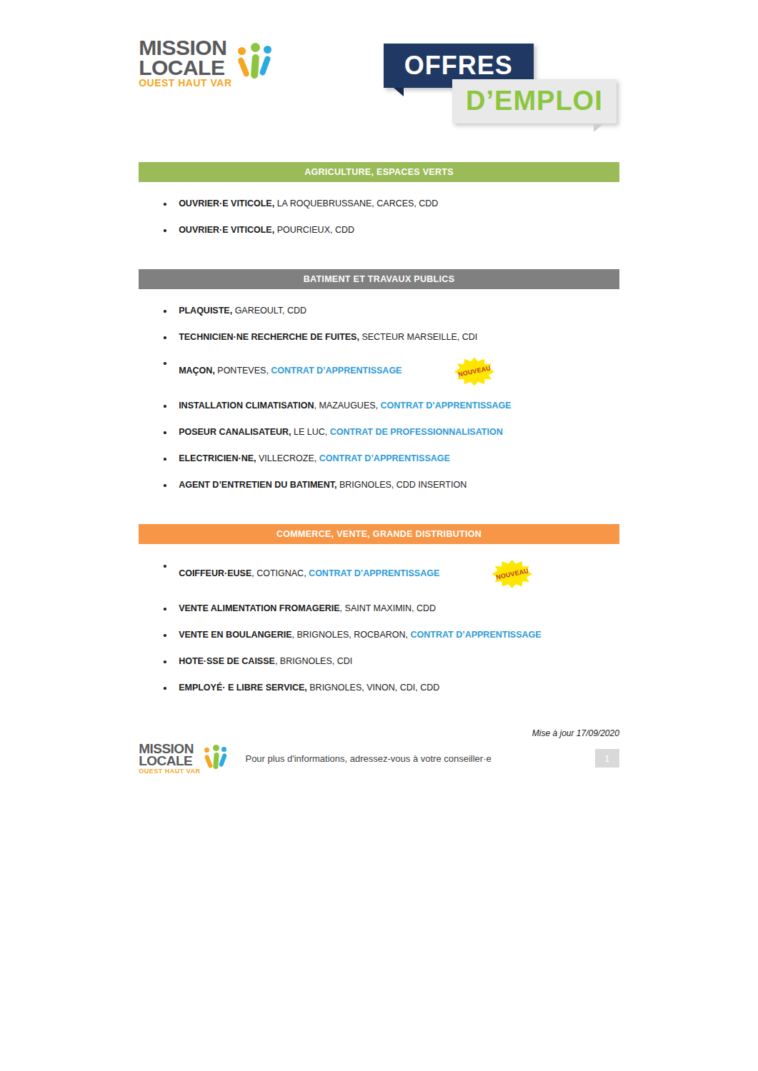MISSION LOCALE OUEST HAUT VAR
OFFRES
D’EMPLOI
AGRICULTURE, ESPACES VERTS
OUVRIER·E VITICOLE, LA ROQUEBRUSSANE, CARCES, CDD
OUVRIER·E VITICOLE, POURCIEUX, CDD
BATIMENT ET TRAVAUX PUBLICS
PLAQUISTE, GAREOULT, CDD
TECHNICIEN·NE RECHERCHE DE FUITES, SECTEUR MARSEILLE, CDI
MAÇON, PONTEVES, CONTRAT D’APPRENTISSAGE NOUVEAU
INSTALLATION CLIMATISATION, MAZAUGUES, CONTRAT D’APPRENTISSAGE
POSEUR CANALISATEUR, LE LUC, CONTRAT DE PROFESSIONNALISATION
ELECTRICIEN·NE, VILLECROZE, CONTRAT D’APPRENTISSAGE
AGENT D’ENTRETIEN DU BATIMENT, BRIGNOLES, CDD INSERTION
COMMERCE, VENTE, GRANDE DISTRIBUTION
COIFFEUR·EUSE, COTIGNAC, CONTRAT D’APPRENTISSAGE NOUVEAU
VENTE ALIMENTATION FROMAGERIE, SAINT MAXIMIN, CDD
VENTE EN BOULANGERIE, BRIGNOLES, ROCBARON, CONTRAT D’APPRENTISSAGE
HOTE·SSE DE CAISSE, BRIGNOLES, CDI
EMPLOYÉ· E LIBRE SERVICE, BRIGNOLES, VINON, CDI, CDD
Mise à jour 17/09/2020
MISSION LOCALE OUEST HAUT VAR
Pour plus d'informations, adressez-vous à votre conseiller·e
1